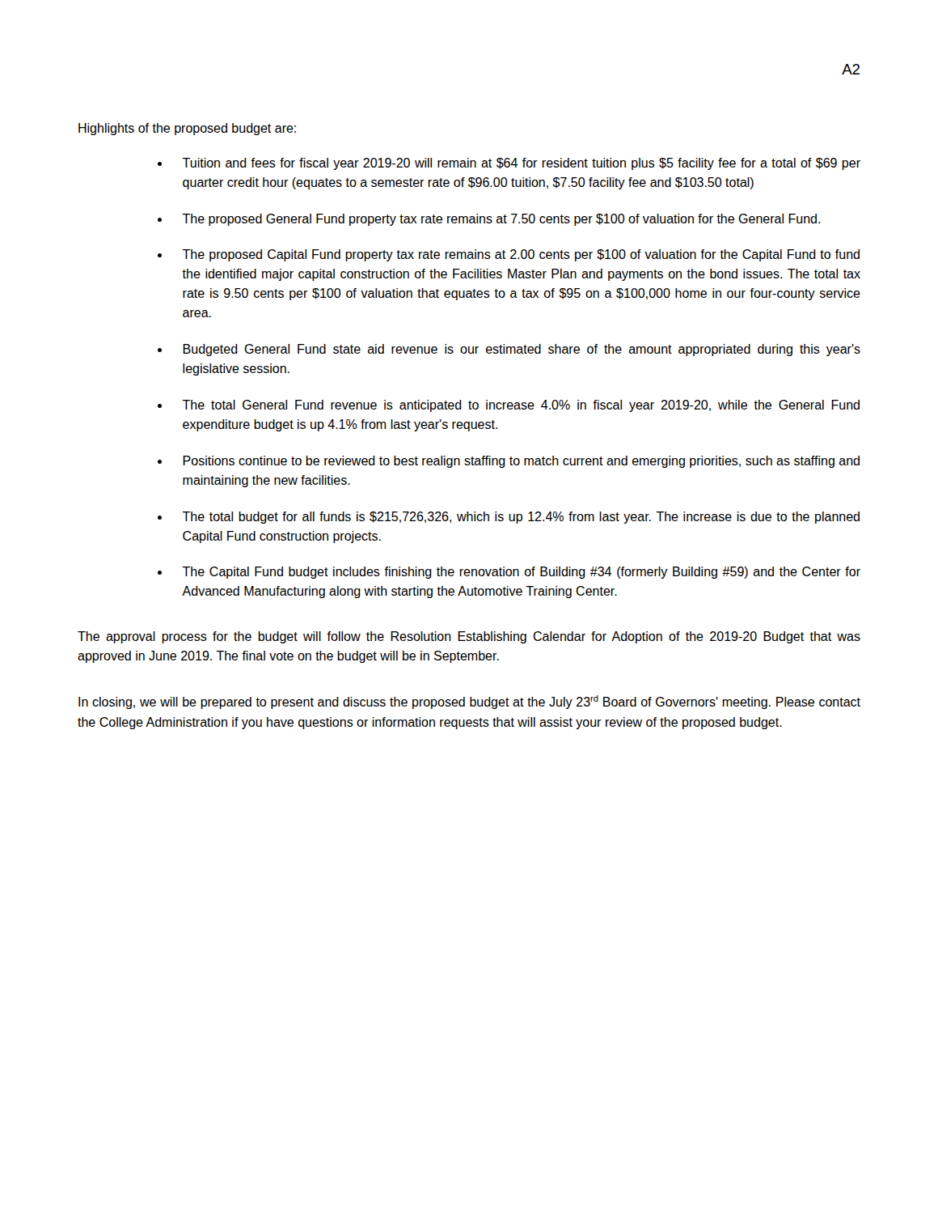A2
Highlights of the proposed budget are:
Tuition and fees for fiscal year 2019-20 will remain at $64 for resident tuition plus $5 facility fee for a total of $69 per quarter credit hour (equates to a semester rate of $96.00 tuition, $7.50 facility fee and $103.50 total)
The proposed General Fund property tax rate remains at 7.50 cents per $100 of valuation for the General Fund.
The proposed Capital Fund property tax rate remains at 2.00 cents per $100 of valuation for the Capital Fund to fund the identified major capital construction of the Facilities Master Plan and payments on the bond issues. The total tax rate is 9.50 cents per $100 of valuation that equates to a tax of $95 on a $100,000 home in our four-county service area.
Budgeted General Fund state aid revenue is our estimated share of the amount appropriated during this year's legislative session.
The total General Fund revenue is anticipated to increase 4.0% in fiscal year 2019-20, while the General Fund expenditure budget is up 4.1% from last year's request.
Positions continue to be reviewed to best realign staffing to match current and emerging priorities, such as staffing and maintaining the new facilities.
The total budget for all funds is $215,726,326, which is up 12.4% from last year. The increase is due to the planned Capital Fund construction projects.
The Capital Fund budget includes finishing the renovation of Building #34 (formerly Building #59) and the Center for Advanced Manufacturing along with starting the Automotive Training Center.
The approval process for the budget will follow the Resolution Establishing Calendar for Adoption of the 2019-20 Budget that was approved in June 2019. The final vote on the budget will be in September.
In closing, we will be prepared to present and discuss the proposed budget at the July 23rd Board of Governors' meeting. Please contact the College Administration if you have questions or information requests that will assist your review of the proposed budget.